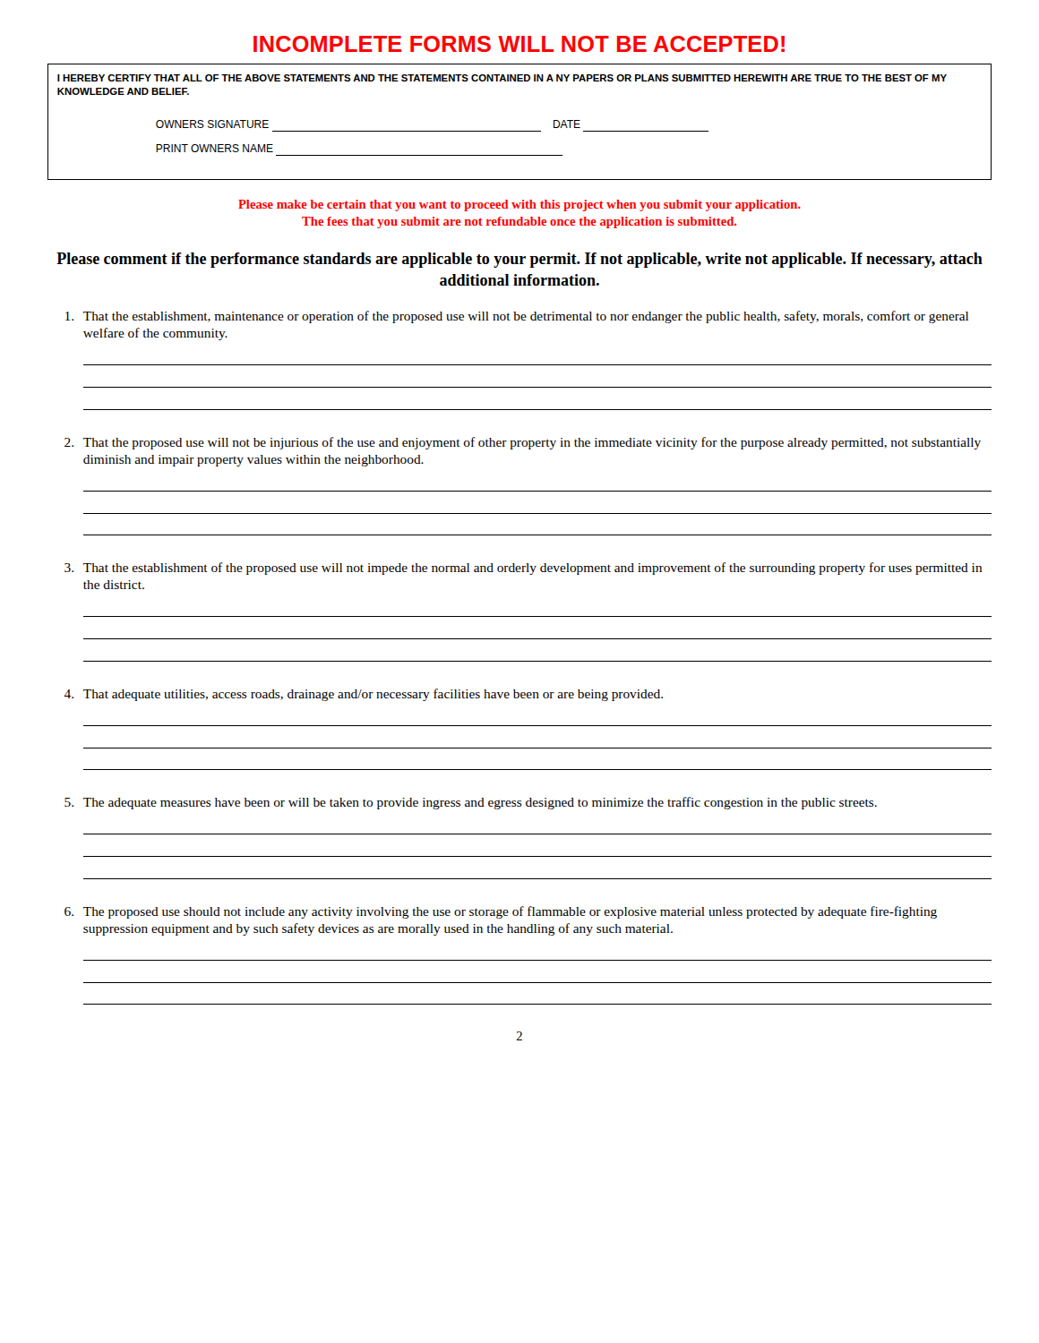INCOMPLETE FORMS WILL NOT BE ACCEPTED!
I HEREBY CERTIFY THAT ALL OF THE ABOVE STATEMENTS AND THE STATEMENTS CONTAINED IN A NY PAPERS OR PLANS SUBMITTED HEREWITH ARE TRUE TO THE BEST OF MY KNOWLEDGE AND BELIEF.
OWNERS SIGNATURE DATE
PRINT OWNERS NAME
Please make be certain that you want to proceed with this project when you submit your application.
The fees that you submit are not refundable once the application is submitted.
Please comment if the performance standards are applicable to your permit. If not applicable, write not applicable. If necessary, attach additional information.
That the establishment, maintenance or operation of the proposed use will not be detrimental to nor endanger the public health, safety, morals, comfort or general welfare of the community.
That the proposed use will not be injurious of the use and enjoyment of other property in the immediate vicinity for the purpose already permitted, not substantially diminish and impair property values within the neighborhood.
That the establishment of the proposed use will not impede the normal and orderly development and improvement of the surrounding property for uses permitted in the district.
That adequate utilities, access roads, drainage and/or necessary facilities have been or are being provided.
The adequate measures have been or will be taken to provide ingress and egress designed to minimize the traffic congestion in the public streets.
The proposed use should not include any activity involving the use or storage of flammable or explosive material unless protected by adequate fire-fighting suppression equipment and by such safety devices as are morally used in the handling of any such material.
2